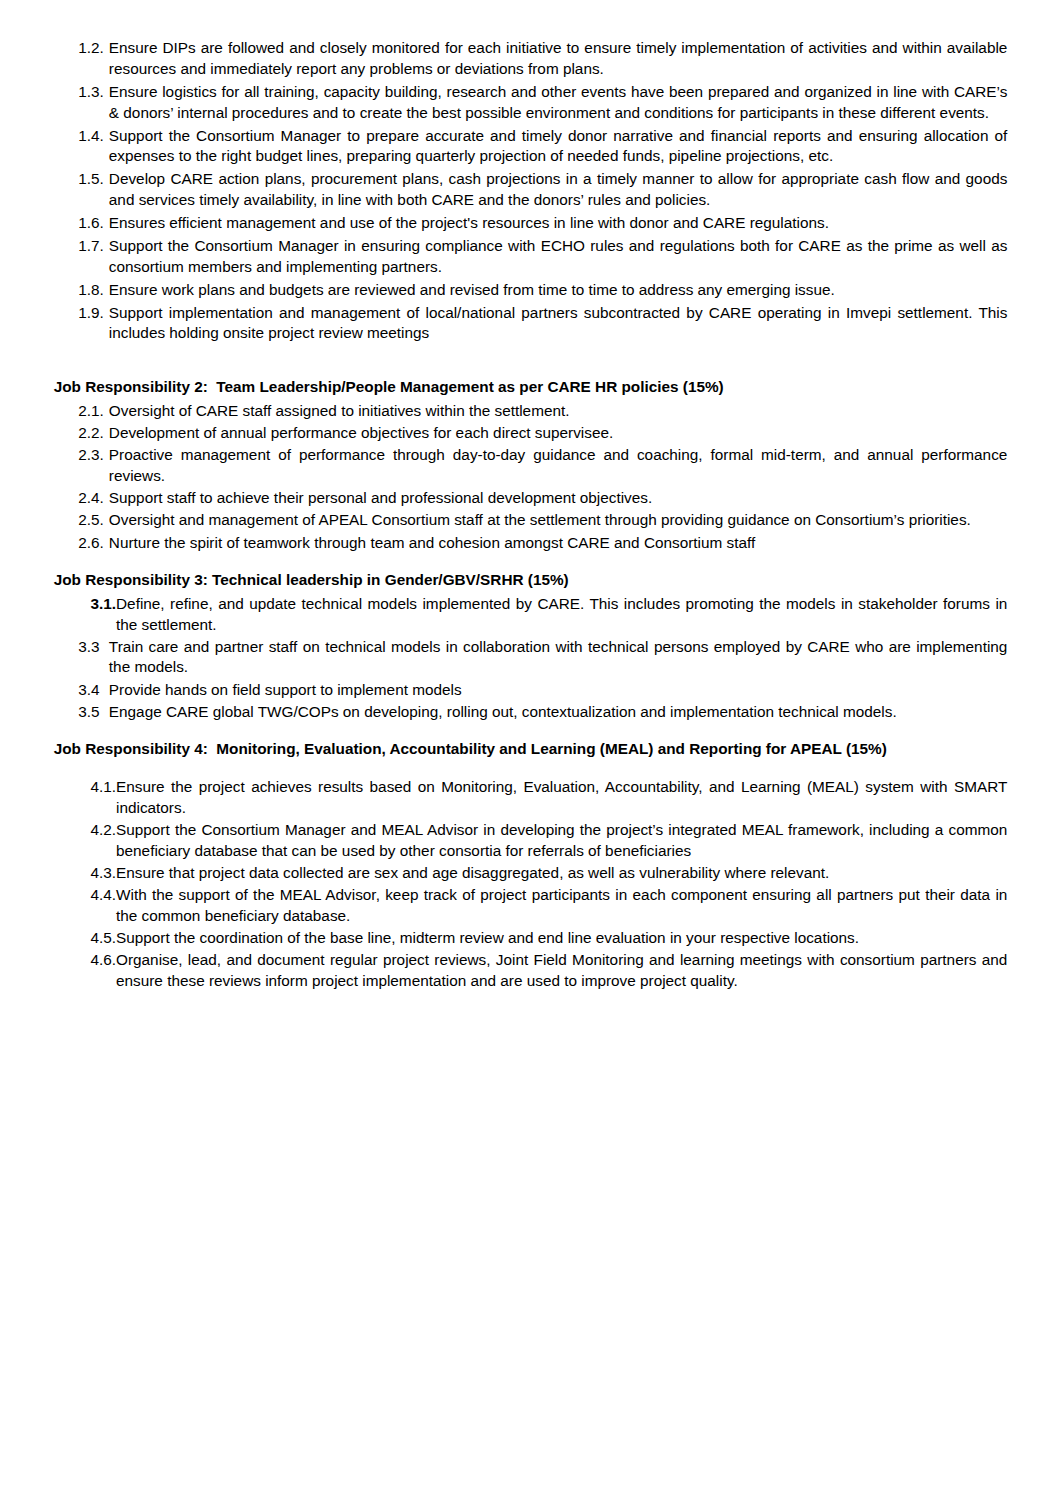1.2. Ensure DIPs are followed and closely monitored for each initiative to ensure timely implementation of activities and within available resources and immediately report any problems or deviations from plans.
1.3. Ensure logistics for all training, capacity building, research and other events have been prepared and organized in line with CARE’s & donors’ internal procedures and to create the best possible environment and conditions for participants in these different events.
1.4. Support the Consortium Manager to prepare accurate and timely donor narrative and financial reports and ensuring allocation of expenses to the right budget lines, preparing quarterly projection of needed funds, pipeline projections, etc.
1.5. Develop CARE action plans, procurement plans, cash projections in a timely manner to allow for appropriate cash flow and goods and services timely availability, in line with both CARE and the donors’ rules and policies.
1.6. Ensures efficient management and use of the project's resources in line with donor and CARE regulations.
1.7. Support the Consortium Manager in ensuring compliance with ECHO rules and regulations both for CARE as the prime as well as consortium members and implementing partners.
1.8. Ensure work plans and budgets are reviewed and revised from time to time to address any emerging issue.
1.9. Support implementation and management of local/national partners subcontracted by CARE operating in Imvepi settlement. This includes holding onsite project review meetings
Job Responsibility 2: Team Leadership/People Management as per CARE HR policies (15%)
2.1. Oversight of CARE staff assigned to initiatives within the settlement.
2.2. Development of annual performance objectives for each direct supervisee.
2.3. Proactive management of performance through day-to-day guidance and coaching, formal mid-term, and annual performance reviews.
2.4. Support staff to achieve their personal and professional development objectives.
2.5. Oversight and management of APEAL Consortium staff at the settlement through providing guidance on Consortium’s priorities.
2.6. Nurture the spirit of teamwork through team and cohesion amongst CARE and Consortium staff
Job Responsibility 3: Technical leadership in Gender/GBV/SRHR (15%)
3.1. Define, refine, and update technical models implemented by CARE. This includes promoting the models in stakeholder forums in the settlement.
3.3 Train care and partner staff on technical models in collaboration with technical persons employed by CARE who are implementing the models.
3.4 Provide hands on field support to implement models
3.5 Engage CARE global TWG/COPs on developing, rolling out, contextualization and implementation technical models.
Job Responsibility 4: Monitoring, Evaluation, Accountability and Learning (MEAL) and Reporting for APEAL (15%)
4.1. Ensure the project achieves results based on Monitoring, Evaluation, Accountability, and Learning (MEAL) system with SMART indicators.
4.2. Support the Consortium Manager and MEAL Advisor in developing the project’s integrated MEAL framework, including a common beneficiary database that can be used by other consortia for referrals of beneficiaries
4.3. Ensure that project data collected are sex and age disaggregated, as well as vulnerability where relevant.
4.4. With the support of the MEAL Advisor, keep track of project participants in each component ensuring all partners put their data in the common beneficiary database.
4.5. Support the coordination of the base line, midterm review and end line evaluation in your respective locations.
4.6. Organise, lead, and document regular project reviews, Joint Field Monitoring and learning meetings with consortium partners and ensure these reviews inform project implementation and are used to improve project quality.